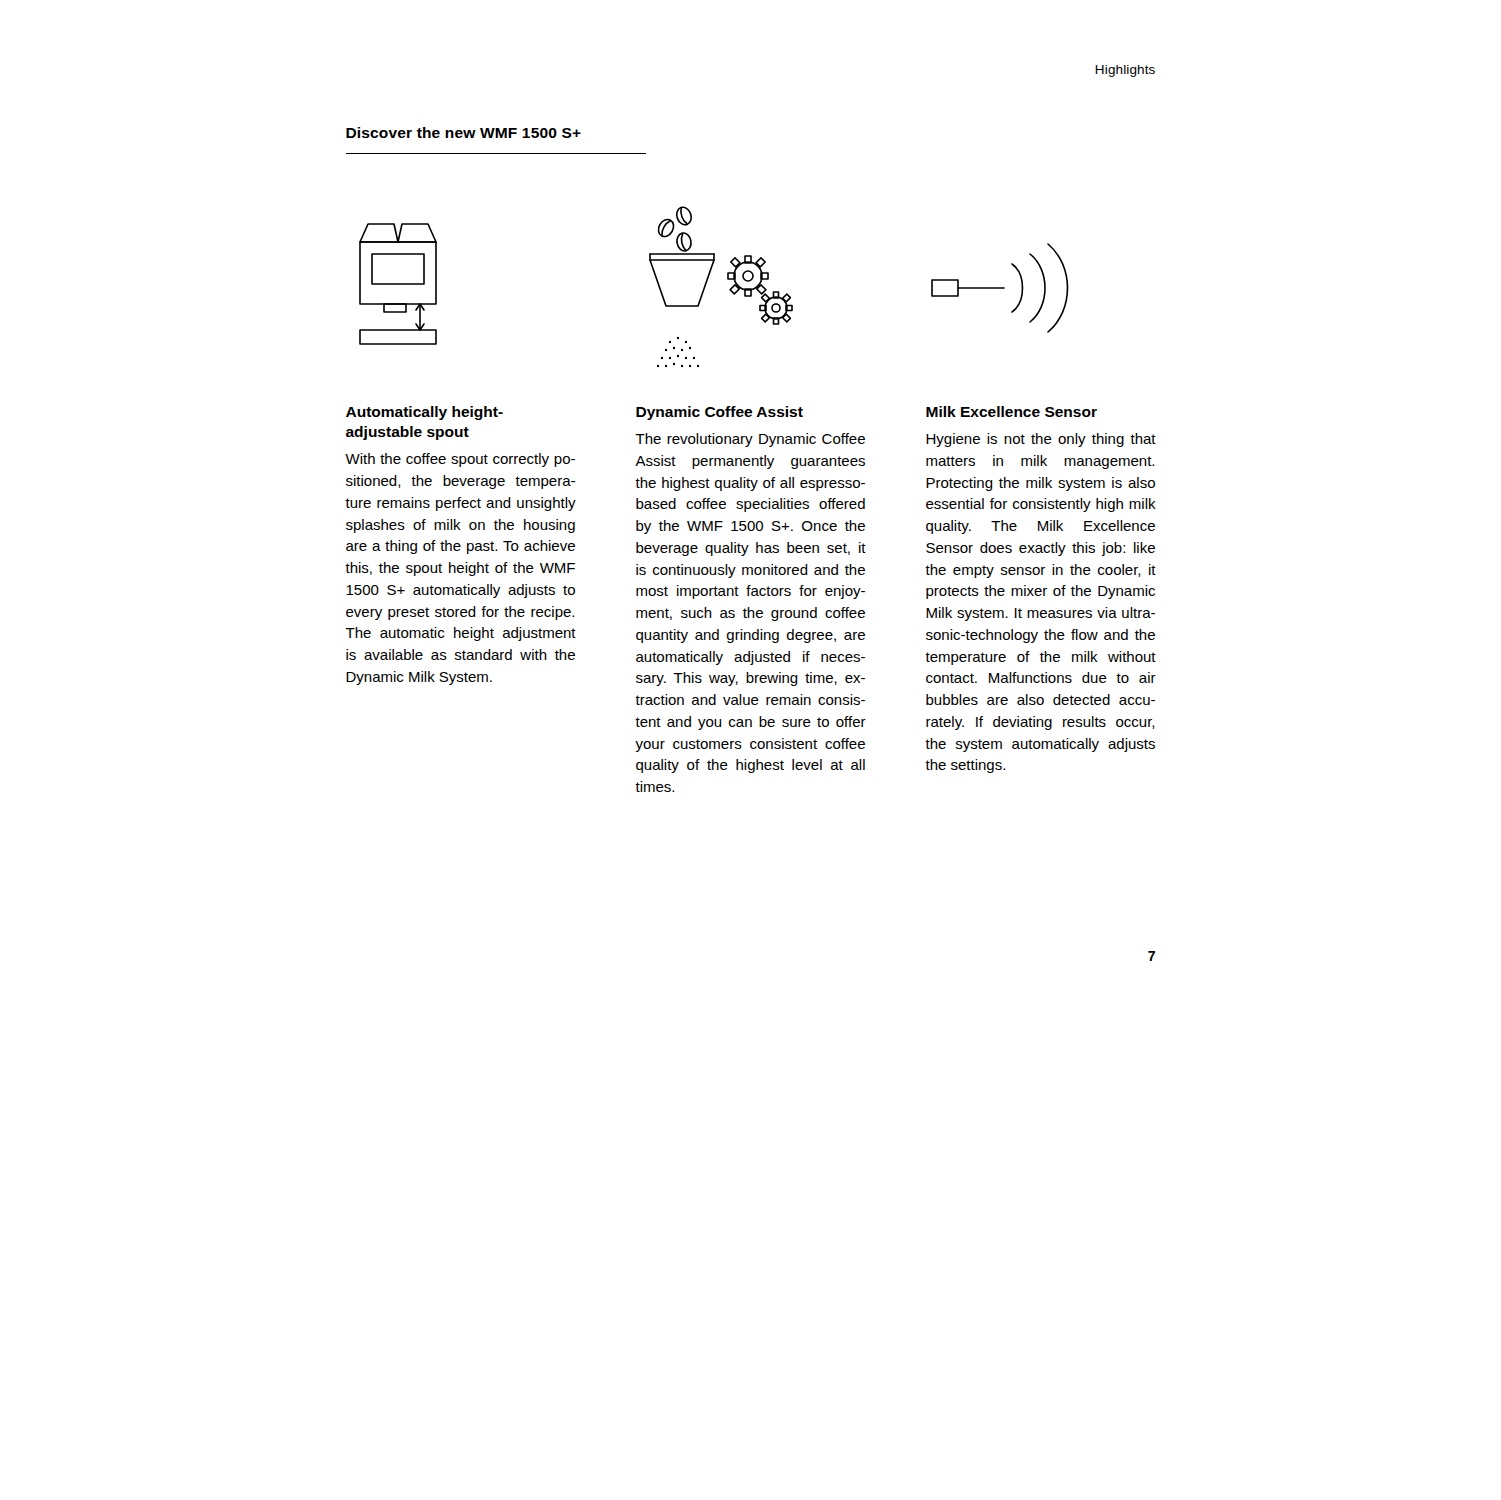Highlights
Discover the new WMF 1500 S+
Automatically height-
adjustable spout
With the coffee spout correctly positioned, the beverage temperature remains perfect and unsightly splashes of milk on the housing are a thing of the past. To achieve this, the spout height of the WMF 1500 S+ automatically adjusts to every preset stored for the recipe. The automatic height adjustment is available as standard with the Dynamic Milk System.
Dynamic Coffee Assist
The revolutionary Dynamic Coffee Assist permanently guarantees the highest quality of all espresso-based coffee specialities offered by the WMF 1500 S+. Once the beverage quality has been set, it is continuously monitored and the most important factors for enjoyment, such as the ground coffee quantity and grinding degree, are automatically adjusted if necessary. This way, brewing time, extraction and value remain consistent and you can be sure to offer your customers consistent coffee quality of the highest level at all times.
Milk Excellence Sensor
Hygiene is not the only thing that matters in milk management. Protecting the milk system is also essential for consistently high milk quality. The Milk Excellence Sensor does exactly this job: like the empty sensor in the cooler, it protects the mixer of the Dynamic Milk system. It measures via ultrasonic-technology the flow and the temperature of the milk without contact. Malfunctions due to air bubbles are also detected accurately. If deviating results occur, the system automatically adjusts the settings.
7